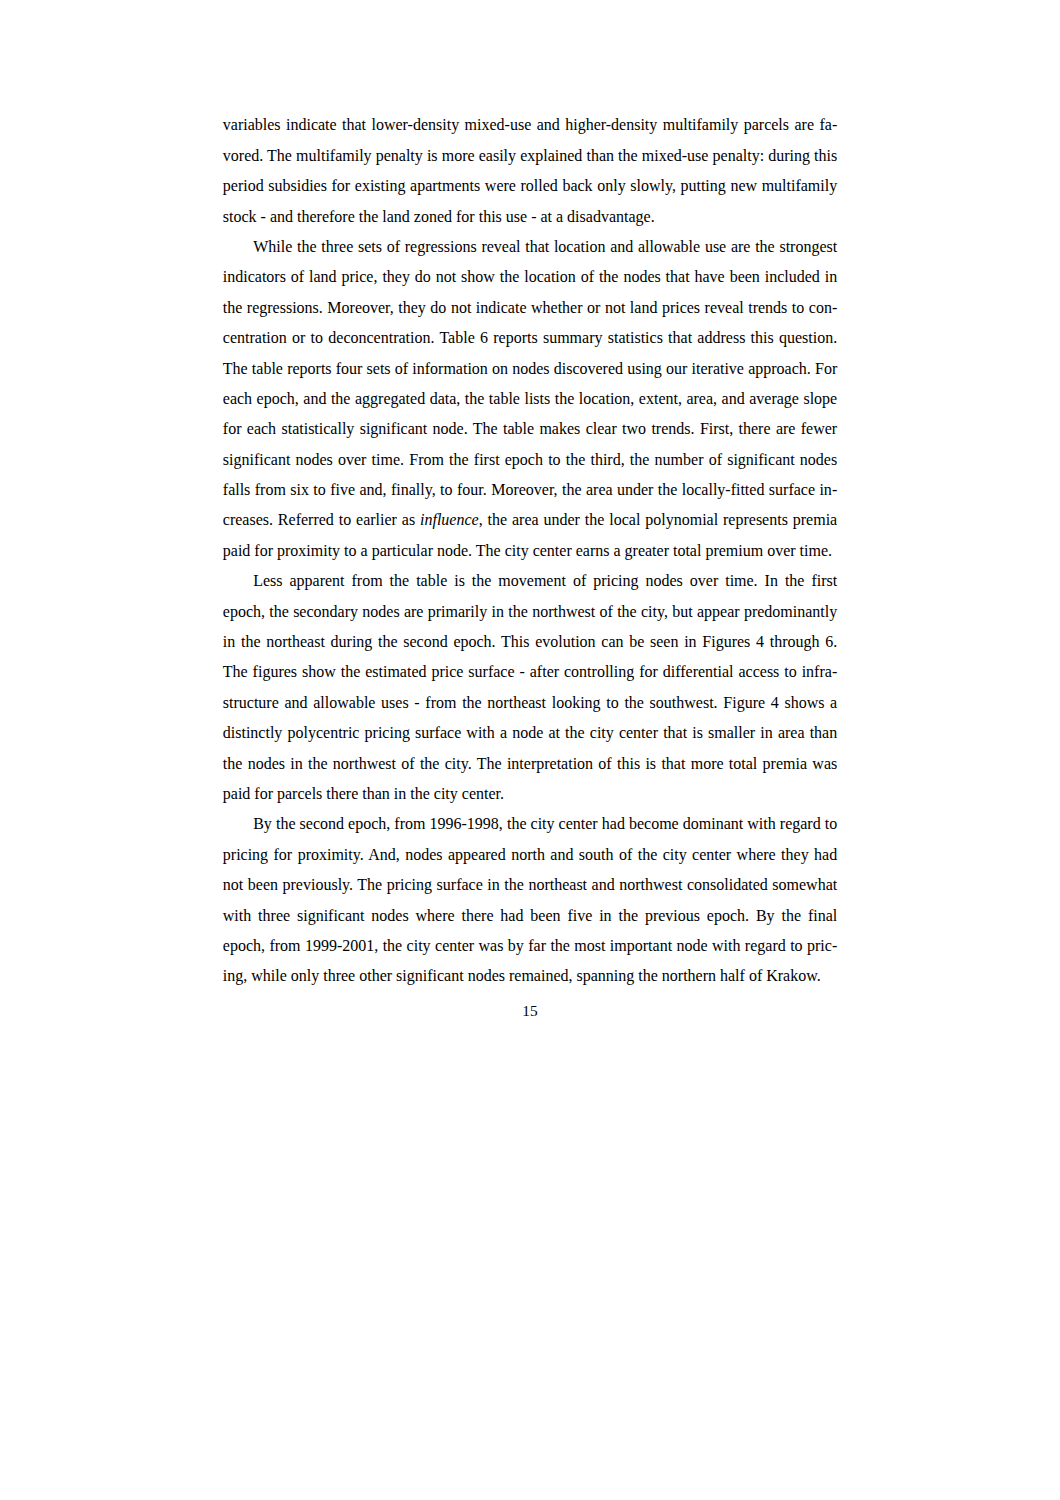variables indicate that lower-density mixed-use and higher-density multifamily parcels are favored. The multifamily penalty is more easily explained than the mixed-use penalty: during this period subsidies for existing apartments were rolled back only slowly, putting new multifamily stock - and therefore the land zoned for this use - at a disadvantage.
While the three sets of regressions reveal that location and allowable use are the strongest indicators of land price, they do not show the location of the nodes that have been included in the regressions. Moreover, they do not indicate whether or not land prices reveal trends to concentration or to deconcentration. Table 6 reports summary statistics that address this question. The table reports four sets of information on nodes discovered using our iterative approach. For each epoch, and the aggregated data, the table lists the location, extent, area, and average slope for each statistically significant node. The table makes clear two trends. First, there are fewer significant nodes over time. From the first epoch to the third, the number of significant nodes falls from six to five and, finally, to four. Moreover, the area under the locally-fitted surface increases. Referred to earlier as influence, the area under the local polynomial represents premia paid for proximity to a particular node. The city center earns a greater total premium over time.
Less apparent from the table is the movement of pricing nodes over time. In the first epoch, the secondary nodes are primarily in the northwest of the city, but appear predominantly in the northeast during the second epoch. This evolution can be seen in Figures 4 through 6. The figures show the estimated price surface - after controlling for differential access to infrastructure and allowable uses - from the northeast looking to the southwest. Figure 4 shows a distinctly polycentric pricing surface with a node at the city center that is smaller in area than the nodes in the northwest of the city. The interpretation of this is that more total premia was paid for parcels there than in the city center.
By the second epoch, from 1996-1998, the city center had become dominant with regard to pricing for proximity. And, nodes appeared north and south of the city center where they had not been previously. The pricing surface in the northeast and northwest consolidated somewhat with three significant nodes where there had been five in the previous epoch. By the final epoch, from 1999-2001, the city center was by far the most important node with regard to pricing, while only three other significant nodes remained, spanning the northern half of Krakow.
15